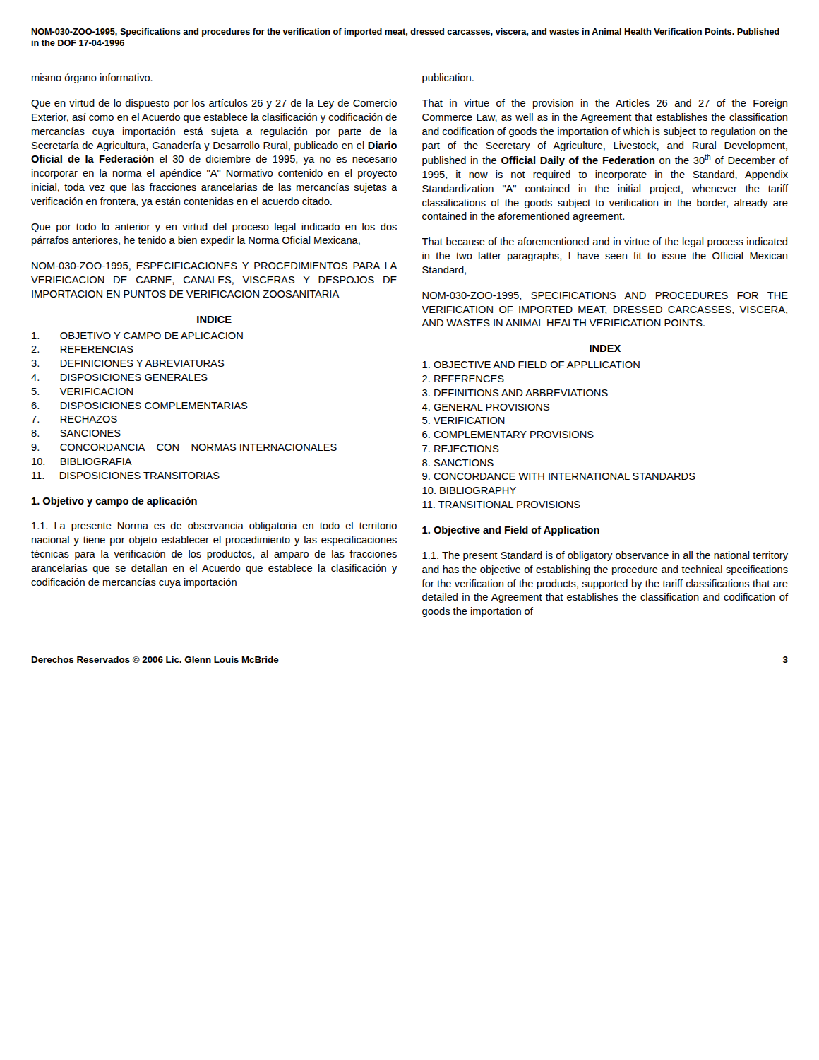NOM-030-ZOO-1995, Specifications and procedures for the verification of imported meat, dressed carcasses, viscera, and wastes in Animal Health Verification Points. Published in the DOF 17-04-1996
| mismo órgano informativo. Que en virtud de lo dispuesto por los artículos 26 y 27 de la Ley de Comercio Exterior, así como en el Acuerdo que establece la clasificación y codificación de mercancías cuya importación está sujeta a regulación por parte de la Secretaría de Agricultura, Ganadería y Desarrollo Rural, publicado en el Diario Oficial de la Federación el 30 de diciembre de 1995, ya no es necesario incorporar en la norma el apéndice "A" Normativo contenido en el proyecto inicial, toda vez que las fracciones arancelarias de las mercancías sujetas a verificación en frontera, ya están contenidas en el acuerdo citado. Que por todo lo anterior y en virtud del proceso legal indicado en los dos párrafos anteriores, he tenido a bien expedir la Norma Oficial Mexicana, NOM-030-ZOO-1995, ESPECIFICACIONES Y PROCEDIMIENTOS PARA LA VERIFICACION DE CARNE, CANALES, VISCERAS Y DESPOJOS DE IMPORTACION EN PUNTOS DE VERIFICACION ZOOSANITARIA INDICE 1. OBJETIVO Y CAMPO DE APLICACION 2. REFERENCIAS 3. DEFINICIONES Y ABREVIATURAS 4. DISPOSICIONES GENERALES 5. VERIFICACION 6. DISPOSICIONES COMPLEMENTARIAS 7. RECHAZOS 8. SANCIONES 9. CONCORDANCIA CON NORMAS INTERNACIONALES 10. BIBLIOGRAFIA 11. DISPOSICIONES TRANSITORIAS 1. Objetivo y campo de aplicación 1.1. La presente Norma es de observancia obligatoria en todo el territorio nacional y tiene por objeto establecer el procedimiento y las especificaciones técnicas para la verificación de los productos, al amparo de las fracciones arancelarias que se detallan en el Acuerdo que establece la clasificación y codificación de mercancías cuya importación | publication. That in virtue of the provision in the Articles 26 and 27 of the Foreign Commerce Law, as well as in the Agreement that establishes the classification and codification of goods the importation of which is subject to regulation on the part of the Secretary of Agriculture, Livestock, and Rural Development, published in the Official Daily of the Federation on the 30 th of December of 1995, it now is not required to incorporate in the Standard, Appendix Standardization "A" contained in the initial project, whenever the tariff classifications of the goods subject to verification in the border, already are contained in the aforementioned agreement. That because of the aforementioned and in virtue of the legal process indicated in the two latter paragraphs, I have seen fit to issue the Official Mexican Standard, NOM-030-ZOO-1995, SPECIFICATIONS AND PROCEDURES FOR THE VERIFICATION OF IMPORTED MEAT, DRESSED CARCASSES, VISCERA, AND WASTES IN ANIMAL HEALTH VERIFICATION POINTS. INDEX 1. OBJECTIVE AND FIELD OF APPLLICATION 2. REFERENCES 3. DEFINITIONS AND ABBREVIATIONS 4. GENERAL PROVISIONS 5. VERIFICATION 6. COMPLEMENTARY PROVISIONS 7. REJECTIONS 8. SANCTIONS 9. CONCORDANCE WITH INTERNATIONAL STANDARDS 10. BIBLIOGRAPHY 11. TRANSITIONAL PROVISIONS 1. Objective and Field of Application 1.1. The present Standard is of obligatory observance in all the national territory and has the objective of establishing the procedure and technical specifications for the verification of the products, supported by the tariff classifications that are detailed in the Agreement that establishes the classification and codification of goods the importation of |
Derechos Reservados © 2006 Lic. Glenn Louis McBride 3